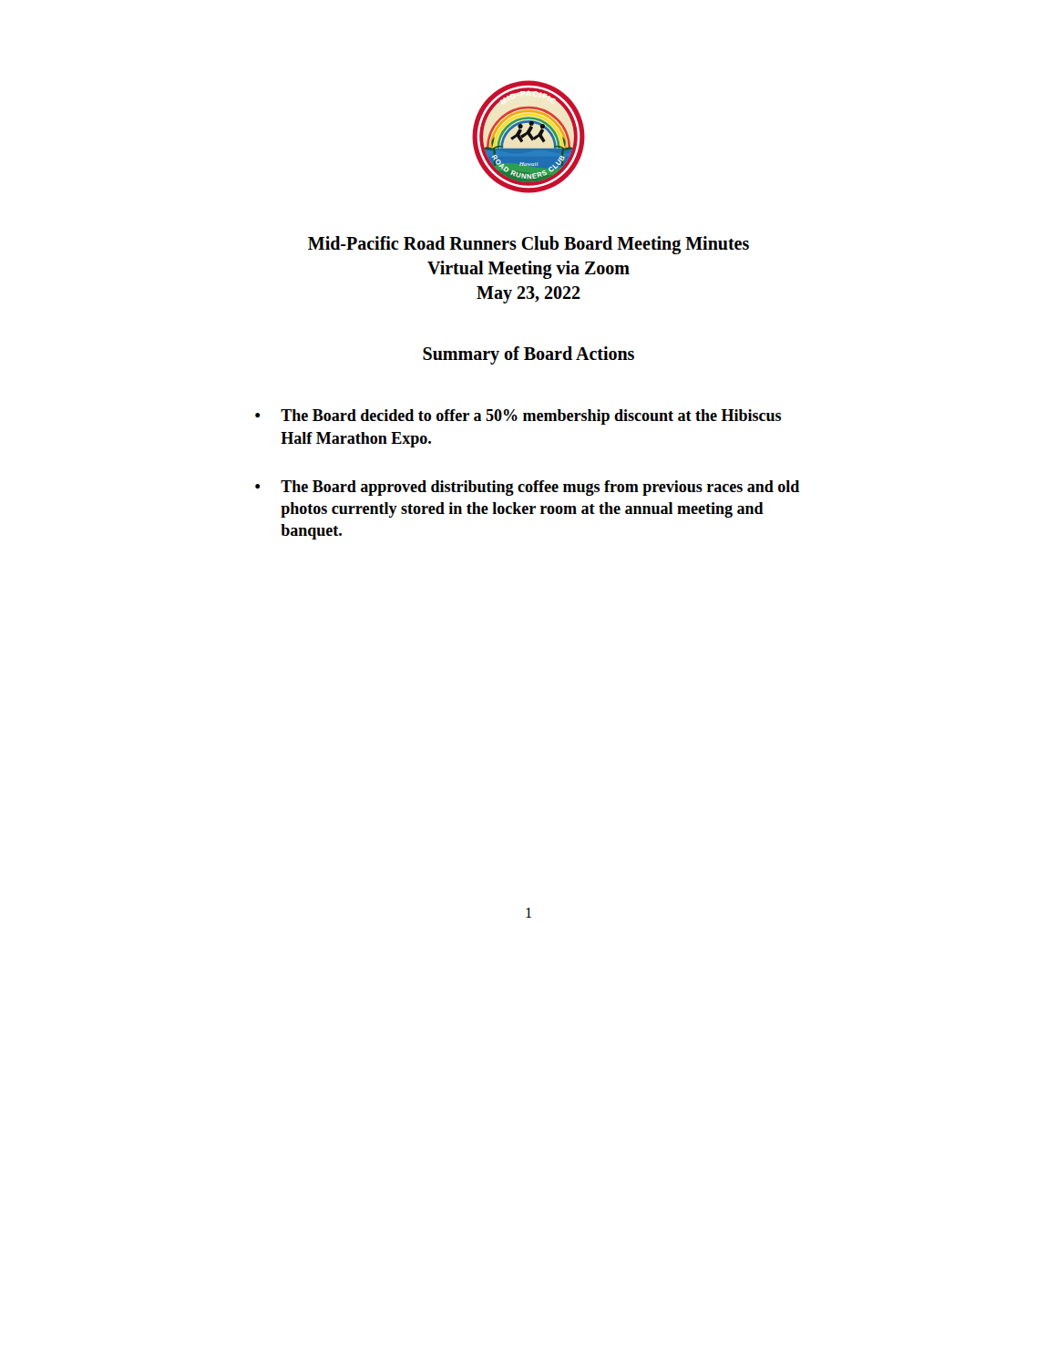MID-PACIFIC ROAD RUNNERS CLUB Hawaii
Mid-Pacific Road Runners Club Board Meeting Minutes
Virtual Meeting via Zoom
May 23, 2022
Summary of Board Actions
The Board decided to offer a 50% membership discount at the Hibiscus Half Marathon Expo.
The Board approved distributing coffee mugs from previous races and old photos currently stored in the locker room at the annual meeting and banquet.
1